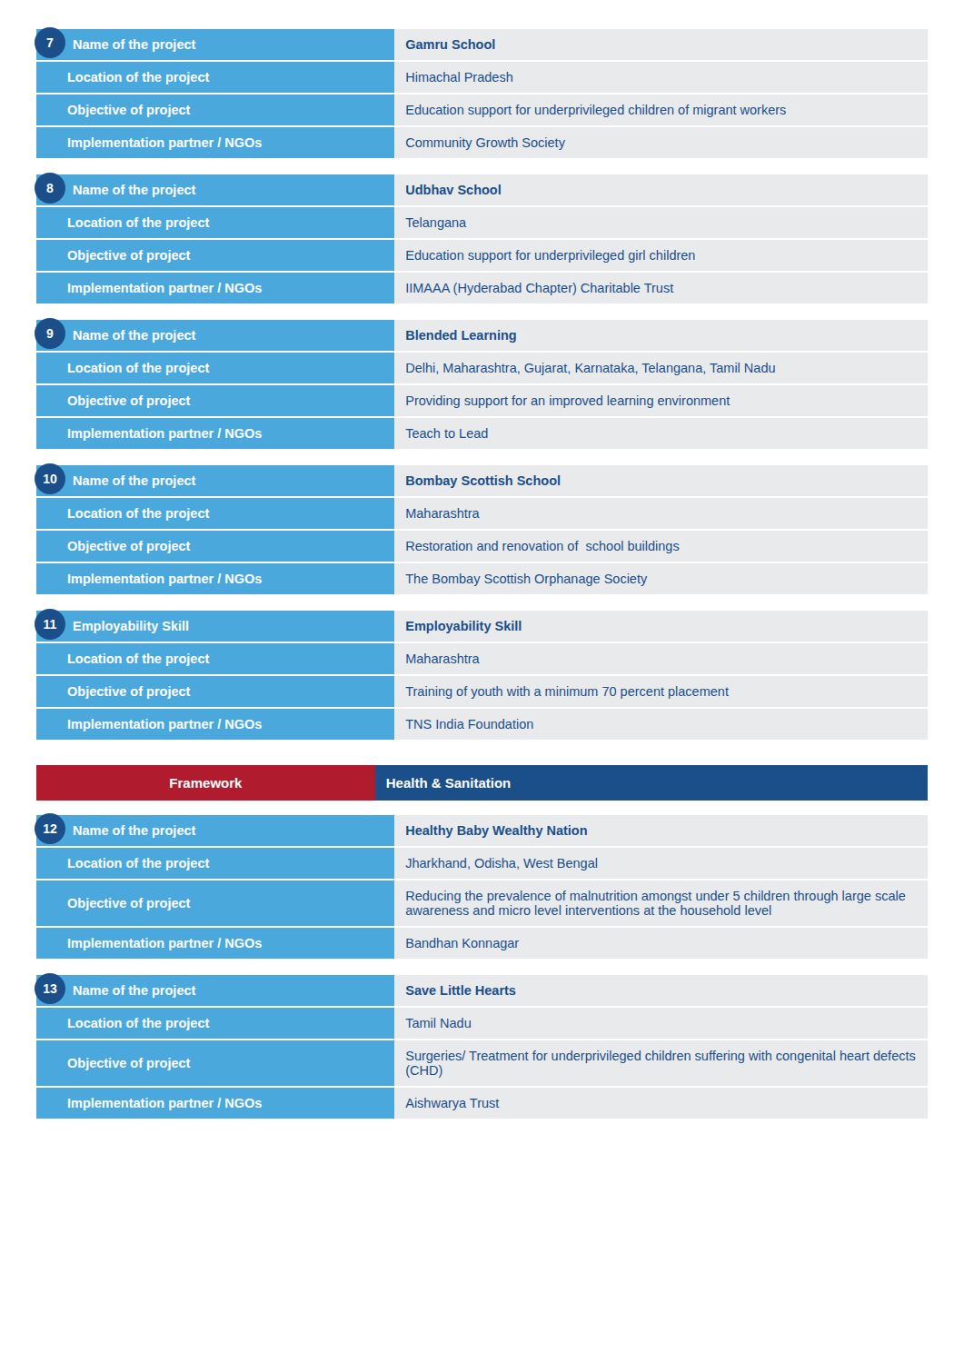7
| Name of the project | Gamru School |
| Location of the project | Himachal Pradesh |
| Objective of project | Education support for underprivileged children of migrant workers |
| Implementation partner / NGOs | Community Growth Society |
8
| Name of the project | Udbhav School |
| Location of the project | Telangana |
| Objective of project | Education support for underprivileged girl children |
| Implementation partner / NGOs | IIMAAA (Hyderabad Chapter) Charitable Trust |
9
| Name of the project | Blended Learning |
| Location of the project | Delhi, Maharashtra, Gujarat, Karnataka, Telangana, Tamil Nadu |
| Objective of project | Providing support for an improved learning environment |
| Implementation partner / NGOs | Teach to Lead |
10
| Name of the project | Bombay Scottish School |
| Location of the project | Maharashtra |
| Objective of project | Restoration and renovation of school buildings |
| Implementation partner / NGOs | The Bombay Scottish Orphanage Society |
11
| Employability Skill | Employability Skill |
| Location of the project | Maharashtra |
| Objective of project | Training of youth with a minimum 70 percent placement |
| Implementation partner / NGOs | TNS India Foundation |
Framework
Health & Sanitation
12
| Name of the project | Healthy Baby Wealthy Nation |
| Location of the project | Jharkhand, Odisha, West Bengal |
| Objective of project | Reducing the prevalence of malnutrition amongst under 5 children through large scale awareness and micro level interventions at the household level |
| Implementation partner / NGOs | Bandhan Konnagar |
13
| Name of the project | Save Little Hearts |
| Location of the project | Tamil Nadu |
| Objective of project | Surgeries/ Treatment for underprivileged children suffering with congenital heart defects (CHD) |
| Implementation partner / NGOs | Aishwarya Trust |